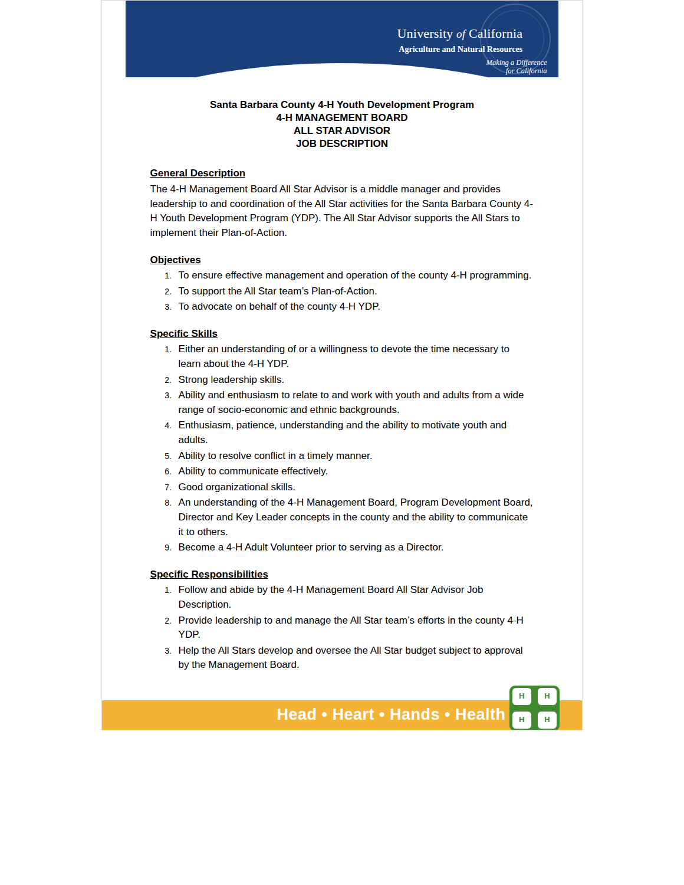University of California
Agriculture and Natural Resources
Making a Difference
for California
Santa Barbara County 4-H Youth Development Program
4-H MANAGEMENT BOARD
ALL STAR ADVISOR
JOB DESCRIPTION
General Description
The 4-H Management Board All Star Advisor is a middle manager and provides leadership to and coordination of the All Star activities for the Santa Barbara County 4-H Youth Development Program (YDP). The All Star Advisor supports the All Stars to implement their Plan-of-Action.
Objectives
To ensure effective management and operation of the county 4-H programming.
To support the All Star team’s Plan-of-Action.
To advocate on behalf of the county 4-H YDP.
Specific Skills
Either an understanding of or a willingness to devote the time necessary to learn about the 4-H YDP.
Strong leadership skills.
Ability and enthusiasm to relate to and work with youth and adults from a wide range of socio-economic and ethnic backgrounds.
Enthusiasm, patience, understanding and the ability to motivate youth and adults.
Ability to resolve conflict in a timely manner.
Ability to communicate effectively.
Good organizational skills.
An understanding of the 4-H Management Board, Program Development Board, Director and Key Leader concepts in the county and the ability to communicate it to others.
Become a 4-H Adult Volunteer prior to serving as a Director.
Specific Responsibilities
Follow and abide by the 4-H Management Board All Star Advisor Job Description.
Provide leadership to and manage the All Star team’s efforts in the county 4-H YDP.
Help the All Stars develop and oversee the All Star budget subject to approval by the Management Board.
Maintain authority to re-budget between line items or change the budget, up to an accumulative $2,000.00, as needed, given the budget remains within the approved budget.
Head • Heart • Hands • Health
H
H
H
H